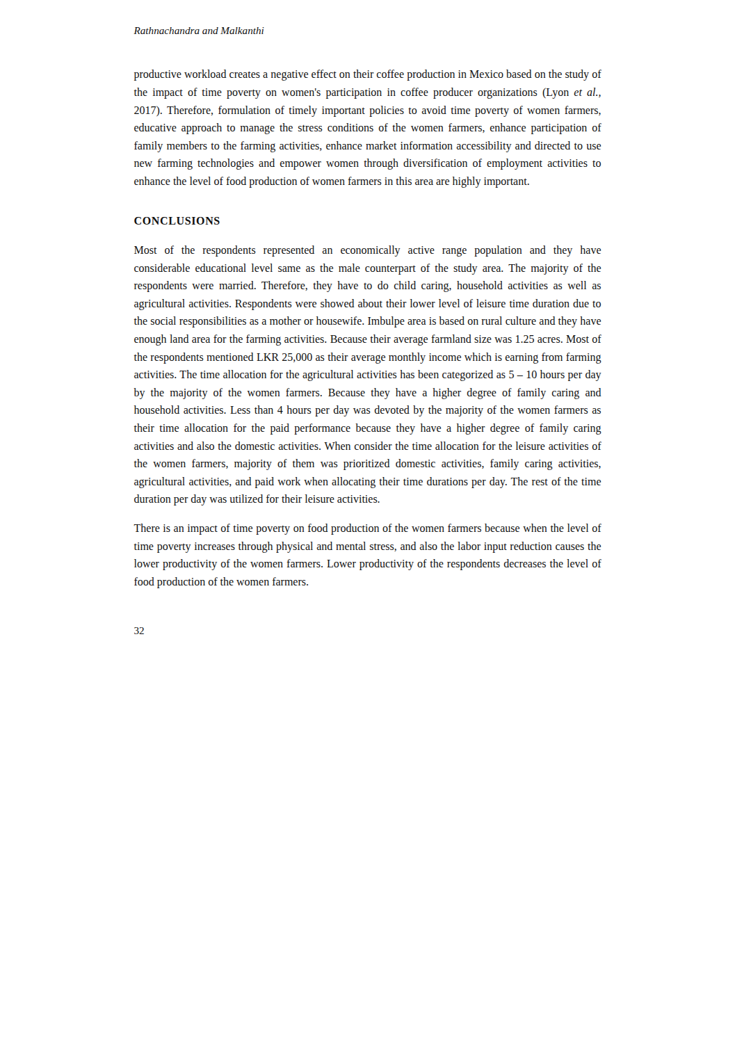Rathnachandra and Malkanthi
productive workload creates a negative effect on their coffee production in Mexico based on the study of the impact of time poverty on women's participation in coffee producer organizations (Lyon et al., 2017). Therefore, formulation of timely important policies to avoid time poverty of women farmers, educative approach to manage the stress conditions of the women farmers, enhance participation of family members to the farming activities, enhance market information accessibility and directed to use new farming technologies and empower women through diversification of employment activities to enhance the level of food production of women farmers in this area are highly important.
CONCLUSIONS
Most of the respondents represented an economically active range population and they have considerable educational level same as the male counterpart of the study area. The majority of the respondents were married. Therefore, they have to do child caring, household activities as well as agricultural activities. Respondents were showed about their lower level of leisure time duration due to the social responsibilities as a mother or housewife. Imbulpe area is based on rural culture and they have enough land area for the farming activities. Because their average farmland size was 1.25 acres. Most of the respondents mentioned LKR 25,000 as their average monthly income which is earning from farming activities. The time allocation for the agricultural activities has been categorized as 5 – 10 hours per day by the majority of the women farmers. Because they have a higher degree of family caring and household activities. Less than 4 hours per day was devoted by the majority of the women farmers as their time allocation for the paid performance because they have a higher degree of family caring activities and also the domestic activities. When consider the time allocation for the leisure activities of the women farmers, majority of them was prioritized domestic activities, family caring activities, agricultural activities, and paid work when allocating their time durations per day. The rest of the time duration per day was utilized for their leisure activities.
There is an impact of time poverty on food production of the women farmers because when the level of time poverty increases through physical and mental stress, and also the labor input reduction causes the lower productivity of the women farmers. Lower productivity of the respondents decreases the level of food production of the women farmers.
32